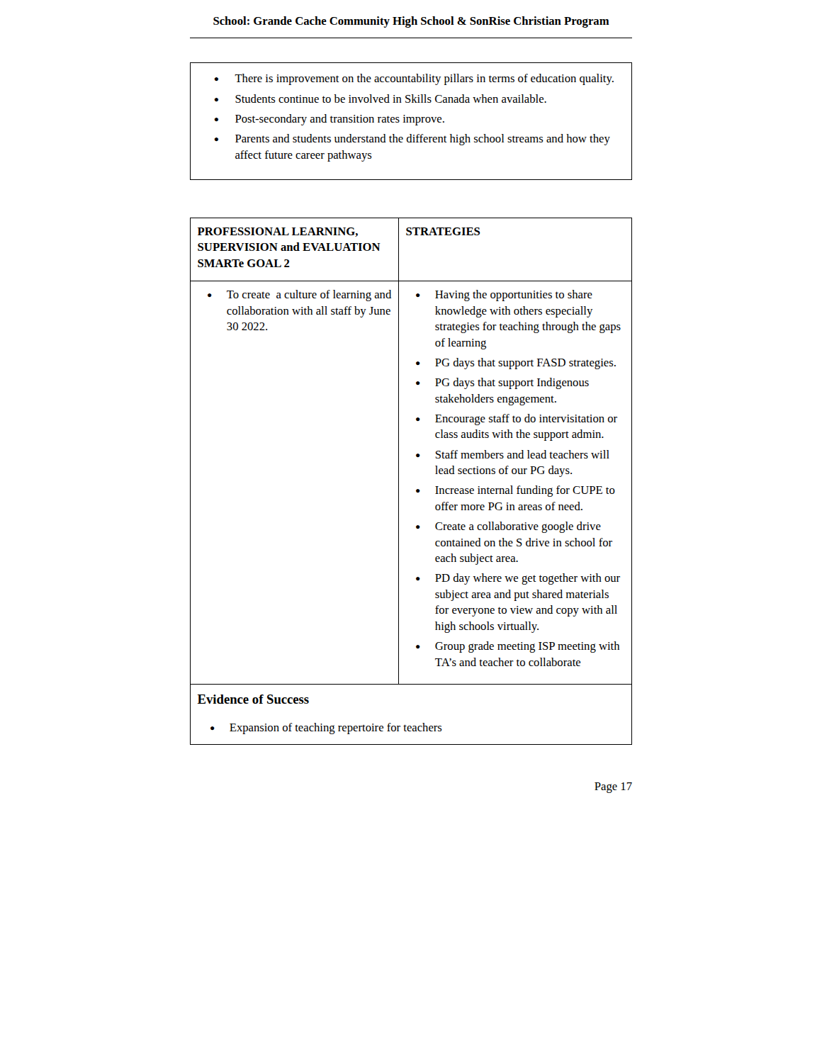School: Grande Cache Community High School & SonRise Christian Program
There is improvement on the accountability pillars in terms of education quality.
Students continue to be involved in Skills Canada when available.
Post-secondary and transition rates improve.
Parents and students understand the different high school streams and how they affect future career pathways
| PROFESSIONAL LEARNING, SUPERVISION and EVALUATION SMARTe GOAL 2 | STRATEGIES |
| --- | --- |
| To create a culture of learning and collaboration with all staff by June 30 2022. | Having the opportunities to share knowledge with others especially strategies for teaching through the gaps of learning PG days that support FASD strategies. PG days that support Indigenous stakeholders engagement. Encourage staff to do intervisitation or class audits with the support admin. Staff members and lead teachers will lead sections of our PG days. Increase internal funding for CUPE to offer more PG in areas of need. Create a collaborative google drive contained on the S drive in school for each subject area. PD day where we get together with our subject area and put shared materials for everyone to view and copy with all high schools virtually. Group grade meeting ISP meeting with TA’s and teacher to collaborate |
| Evidence of Success Expansion of teaching repertoire for teachers |
Page 17